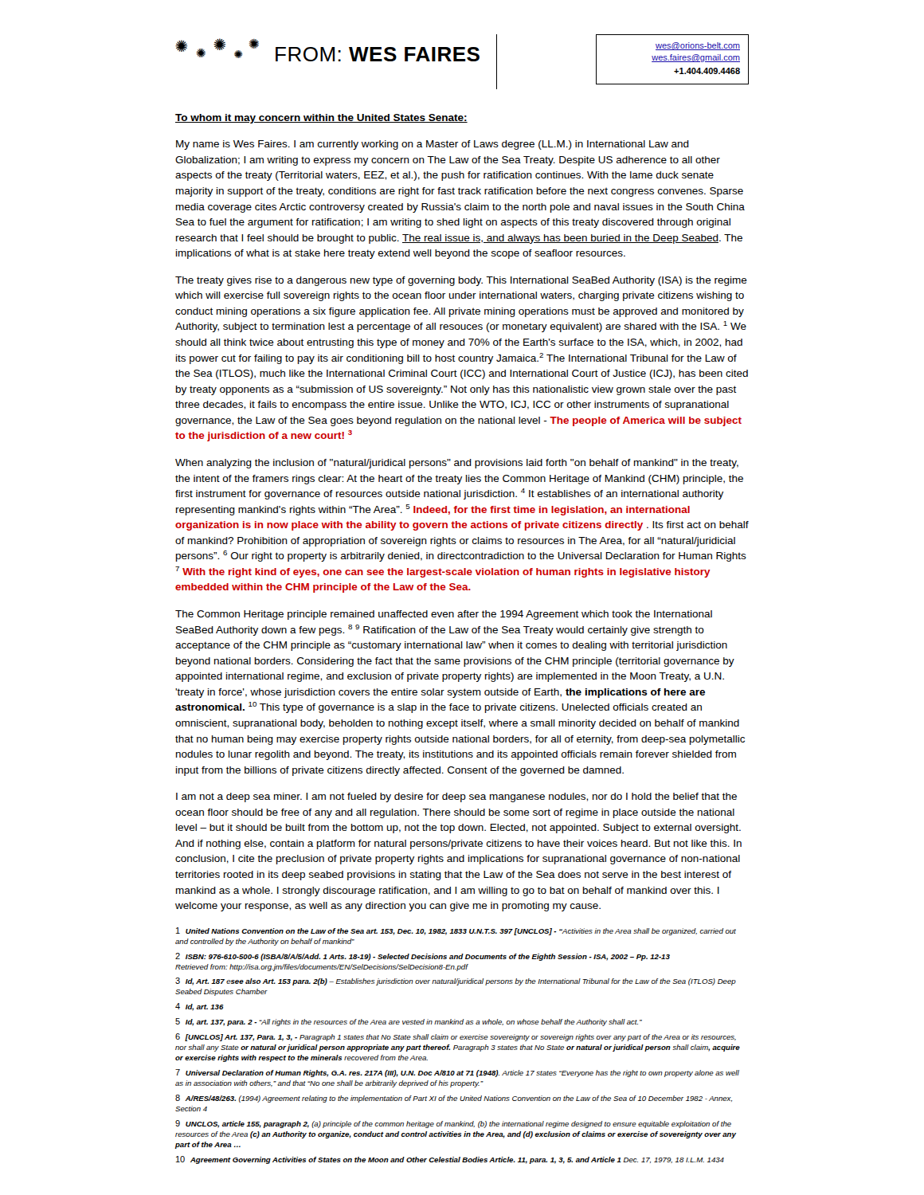✺ ✺ ✺ ✺ ✺
FROM: WES FAIRES
wes@orions-belt.com
wes.faires@gmail.com
+1.404.409.4468
To whom it may concern within the United States Senate:
My name is Wes Faires. I am currently working on a Master of Laws degree (LL.M.) in International Law and Globalization; I am writing to express my concern on The Law of the Sea Treaty. Despite US adherence to all other aspects of the treaty (Territorial waters, EEZ, et al.), the push for ratification continues. With the lame duck senate majority in support of the treaty, conditions are right for fast track ratification before the next congress convenes. Sparse media coverage cites Arctic controversy created by Russia's claim to the north pole and naval issues in the South China Sea to fuel the argument for ratification; I am writing to shed light on aspects of this treaty discovered through original research that I feel should be brought to public. The real issue is, and always has been buried in the Deep Seabed. The implications of what is at stake here treaty extend well beyond the scope of seafloor resources.
The treaty gives rise to a dangerous new type of governing body. This International SeaBed Authority (ISA) is the regime which will exercise full sovereign rights to the ocean floor under international waters, charging private citizens wishing to conduct mining operations a six figure application fee. All private mining operations must be approved and monitored by Authority, subject to termination lest a percentage of all resouces (or monetary equivalent) are shared with the ISA. 1 We should all think twice about entrusting this type of money and 70% of the Earth's surface to the ISA, which, in 2002, had its power cut for failing to pay its air conditioning bill to host country Jamaica.2 The International Tribunal for the Law of the Sea (ITLOS), much like the International Criminal Court (ICC) and International Court of Justice (ICJ), has been cited by treaty opponents as a “submission of US sovereignty.” Not only has this nationalistic view grown stale over the past three decades, it fails to encompass the entire issue. Unlike the WTO, ICJ, ICC or other instruments of supranational governance, the Law of the Sea goes beyond regulation on the national level - The people of America will be subject to the jurisdiction of a new court! 3
When analyzing the inclusion of "natural/juridical persons" and provisions laid forth "on behalf of mankind" in the treaty, the intent of the framers rings clear: At the heart of the treaty lies the Common Heritage of Mankind (CHM) principle, the first instrument for governance of resources outside national jurisdiction. 4 It establishes of an international authority representing mankind's rights within “The Area”. 5 Indeed, for the first time in legislation, an international organization is in now place with the ability to govern the actions of private citizens directly . Its first act on behalf of mankind? Prohibition of appropriation of sovereign rights or claims to resources in The Area, for all “natural/juridicial persons”. 6 Our right to property is arbitrarily denied, in directcontradiction to the Universal Declaration for Human Rights 7 With the right kind of eyes, one can see the largest-scale violation of human rights in legislative history embedded within the CHM principle of the Law of the Sea.
The Common Heritage principle remained unaffected even after the 1994 Agreement which took the International SeaBed Authority down a few pegs. 8 9 Ratification of the Law of the Sea Treaty would certainly give strength to acceptance of the CHM principle as “customary international law” when it comes to dealing with territorial jurisdiction beyond national borders. Considering the fact that the same provisions of the CHM principle (territorial governance by appointed international regime, and exclusion of private property rights) are implemented in the Moon Treaty, a U.N. 'treaty in force', whose jurisdiction covers the entire solar system outside of Earth, the implications of here are astronomical. 10 This type of governance is a slap in the face to private citizens. Unelected officials created an omniscient, supranational body, beholden to nothing except itself, where a small minority decided on behalf of mankind that no human being may exercise property rights outside national borders, for all of eternity, from deep-sea polymetallic nodules to lunar regolith and beyond. The treaty, its institutions and its appointed officials remain forever shielded from input from the billions of private citizens directly affected. Consent of the governed be damned.
I am not a deep sea miner. I am not fueled by desire for deep sea manganese nodules, nor do I hold the belief that the ocean floor should be free of any and all regulation. There should be some sort of regime in place outside the national level – but it should be built from the bottom up, not the top down. Elected, not appointed. Subject to external oversight. And if nothing else, contain a platform for natural persons/private citizens to have their voices heard. But not like this. In conclusion, I cite the preclusion of private property rights and implications for supranational governance of non-national territories rooted in its deep seabed provisions in stating that the Law of the Sea does not serve in the best interest of mankind as a whole. I strongly discourage ratification, and I am willing to go to bat on behalf of mankind over this. I welcome your response, as well as any direction you can give me in promoting my cause.
1 United Nations Convention on the Law of the Sea art. 153, Dec. 10, 1982, 1833 U.N.T.S. 397 [UNCLOS] - “Activities in the Area shall be organized, carried out and controlled by the Authority on behalf of mankind”
2 ISBN: 976-610-500-6 (ISBA/8/A/5/Add. 1 Arts. 18-19) - Selected Decisions and Documents of the Eighth Session - ISA, 2002 – Pp. 12-13
Retrieved from: http://isa.org.jm/files/documents/EN/SelDecisions/SelDecision8-En.pdf
3 Id, Art. 187 esee also Art. 153 para. 2(b) – Establishes jurisdiction over natural/juridical persons by the International Tribunal for the Law of the Sea (ITLOS) Deep Seabed Disputes Chamber
4 Id, art. 136
5 Id, art. 137, para. 2 - “All rights in the resources of the Area are vested in mankind as a whole, on whose behalf the Authority shall act.”
6 [UNCLOS] Art. 137, Para. 1, 3, - Paragraph 1 states that No State shall claim or exercise sovereignty or sovereign rights over any part of the Area or its resources, nor shall any State or natural or juridical person appropriate any part thereof. Paragraph 3 states that No State or natural or juridical person shall claim, acquire or exercise rights with respect to the minerals recovered from the Area.
7 Universal Declaration of Human Rights, G.A. res. 217A (III), U.N. Doc A/810 at 71 (1948). Article 17 states “Everyone has the right to own property alone as well as in association with others,” and that “No one shall be arbitrarily deprived of his property.”
8 A/RES/48/263. (1994) Agreement relating to the implementation of Part XI of the United Nations Convention on the Law of the Sea of 10 December 1982 - Annex, Section 4
9 UNCLOS, article 155, paragraph 2, (a) principle of the common heritage of mankind, (b) the international regime designed to ensure equitable exploitation of the resources of the Area (c) an Authority to organize, conduct and control activities in the Area, and (d) exclusion of claims or exercise of sovereignty over any part of the Area …
10 Agreement Governing Activities of States on the Moon and Other Celestial Bodies Article. 11, para. 1, 3, 5. and Article 1 Dec. 17, 1979, 18 I.L.M. 1434